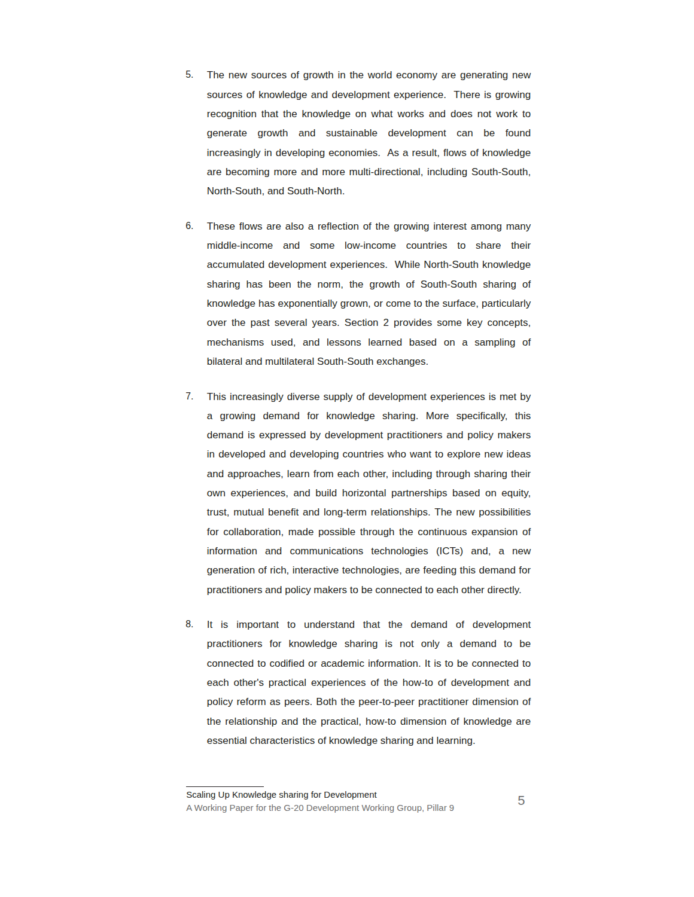The new sources of growth in the world economy are generating new sources of knowledge and development experience. There is growing recognition that the knowledge on what works and does not work to generate growth and sustainable development can be found increasingly in developing economies. As a result, flows of knowledge are becoming more and more multi-directional, including South-South, North-South, and South-North.
These flows are also a reflection of the growing interest among many middle-income and some low-income countries to share their accumulated development experiences. While North-South knowledge sharing has been the norm, the growth of South-South sharing of knowledge has exponentially grown, or come to the surface, particularly over the past several years. Section 2 provides some key concepts, mechanisms used, and lessons learned based on a sampling of bilateral and multilateral South-South exchanges.
This increasingly diverse supply of development experiences is met by a growing demand for knowledge sharing. More specifically, this demand is expressed by development practitioners and policy makers in developed and developing countries who want to explore new ideas and approaches, learn from each other, including through sharing their own experiences, and build horizontal partnerships based on equity, trust, mutual benefit and long-term relationships. The new possibilities for collaboration, made possible through the continuous expansion of information and communications technologies (ICTs) and, a new generation of rich, interactive technologies, are feeding this demand for practitioners and policy makers to be connected to each other directly.
It is important to understand that the demand of development practitioners for knowledge sharing is not only a demand to be connected to codified or academic information. It is to be connected to each other's practical experiences of the how-to of development and policy reform as peers. Both the peer-to-peer practitioner dimension of the relationship and the practical, how-to dimension of knowledge are essential characteristics of knowledge sharing and learning.
Scaling Up Knowledge sharing for Development
A Working Paper for the G-20 Development Working Group, Pillar 9
5